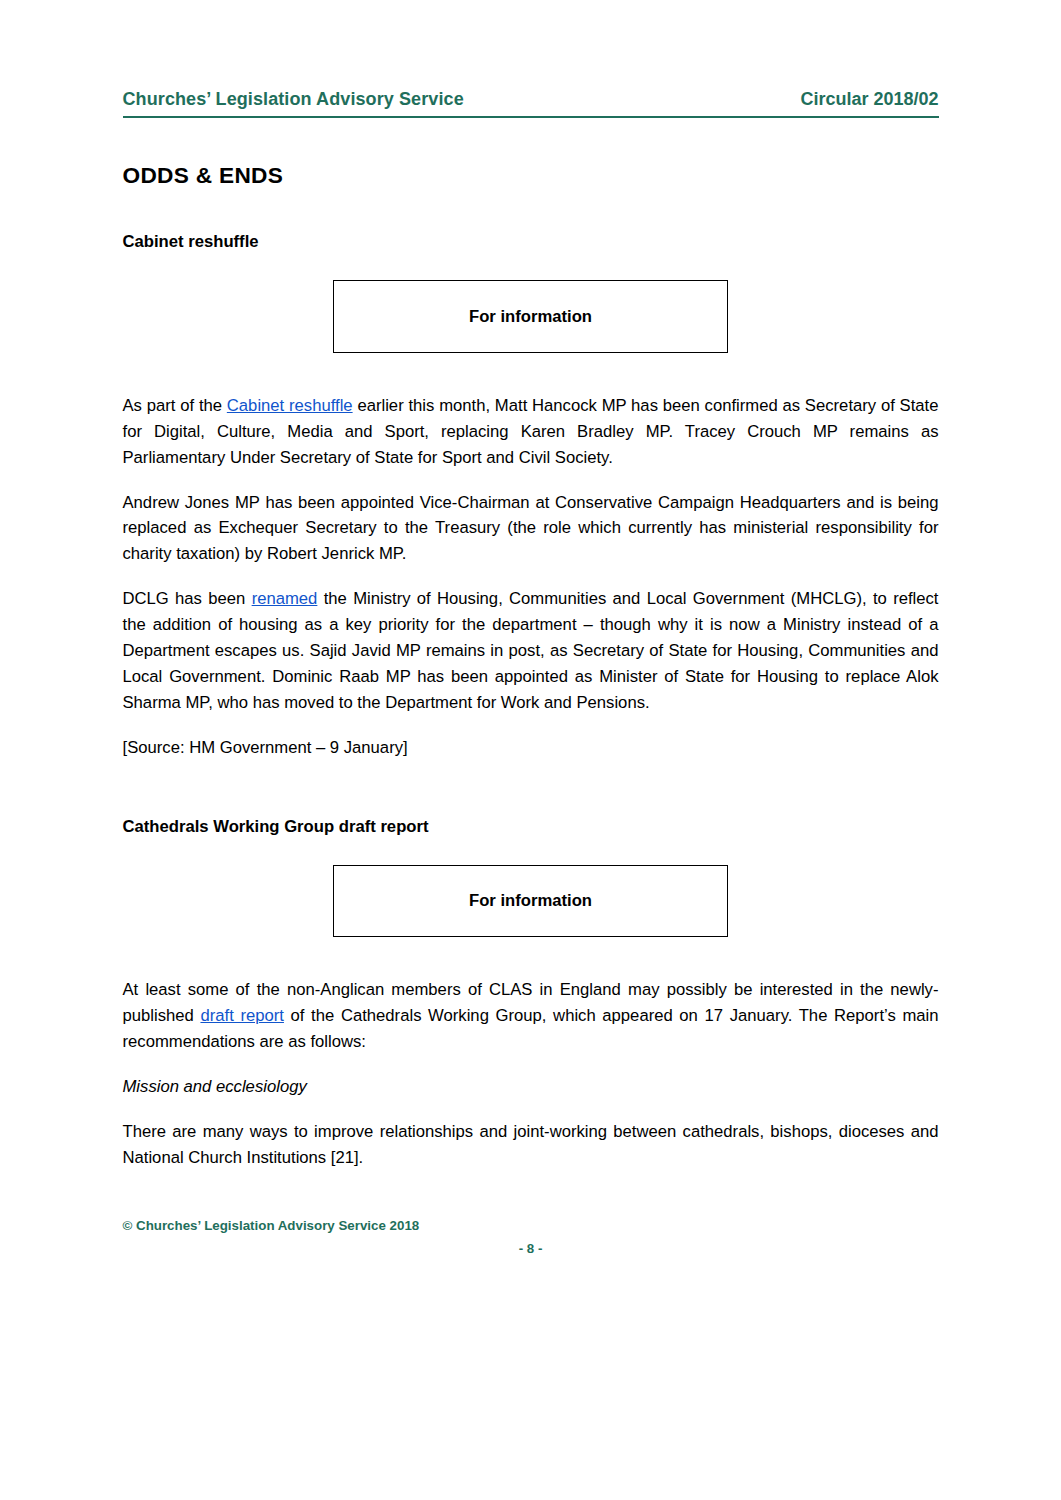Churches’ Legislation Advisory Service Circular 2018/02
ODDS & ENDS
Cabinet reshuffle
For information
As part of the Cabinet reshuffle earlier this month, Matt Hancock MP has been confirmed as Secretary of State for Digital, Culture, Media and Sport, replacing Karen Bradley MP. Tracey Crouch MP remains as Parliamentary Under Secretary of State for Sport and Civil Society.
Andrew Jones MP has been appointed Vice-Chairman at Conservative Campaign Headquarters and is being replaced as Exchequer Secretary to the Treasury (the role which currently has ministerial responsibility for charity taxation) by Robert Jenrick MP.
DCLG has been renamed the Ministry of Housing, Communities and Local Government (MHCLG), to reflect the addition of housing as a key priority for the department – though why it is now a Ministry instead of a Department escapes us. Sajid Javid MP remains in post, as Secretary of State for Housing, Communities and Local Government. Dominic Raab MP has been appointed as Minister of State for Housing to replace Alok Sharma MP, who has moved to the Department for Work and Pensions.
[Source: HM Government – 9 January]
Cathedrals Working Group draft report
For information
At least some of the non-Anglican members of CLAS in England may possibly be interested in the newly-published draft report of the Cathedrals Working Group, which appeared on 17 January. The Report’s main recommendations are as follows:
Mission and ecclesiology
There are many ways to improve relationships and joint-working between cathedrals, bishops, dioceses and National Church Institutions [21].
© Churches’ Legislation Advisory Service 2018
- 8 -